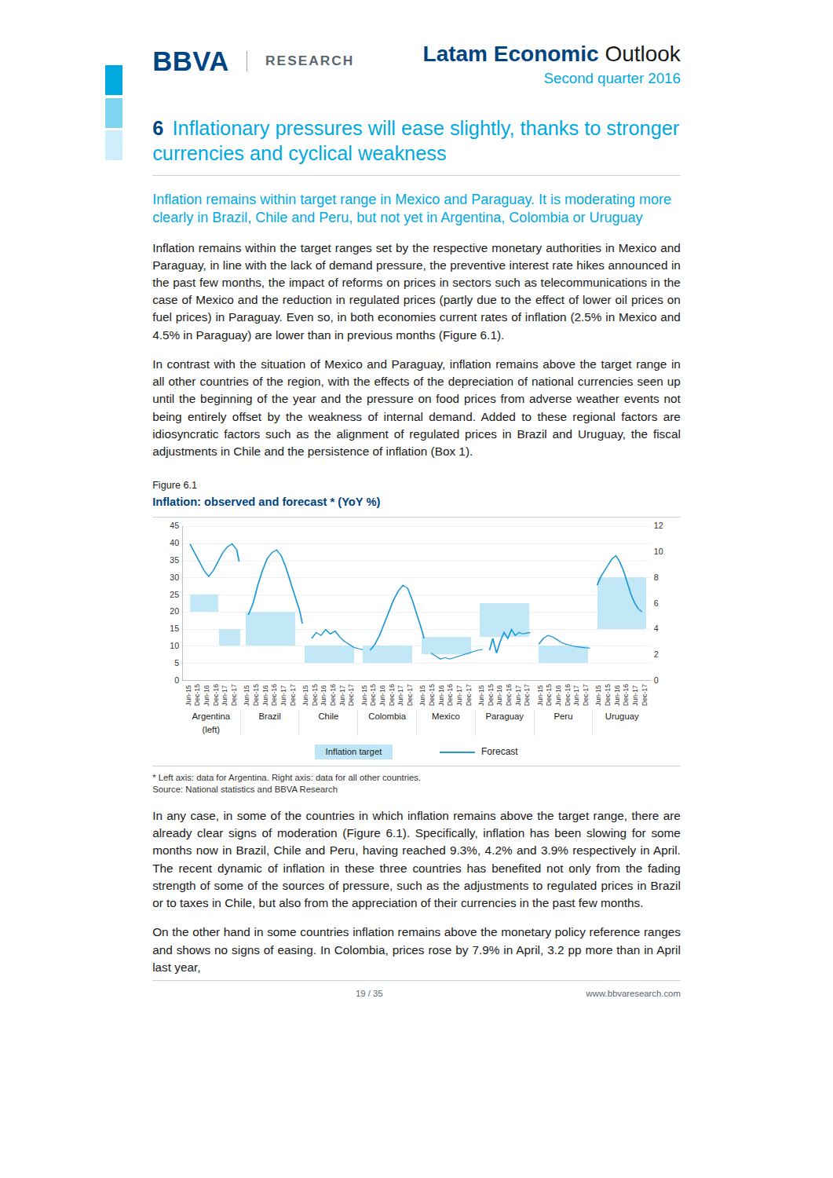BBVA
RESEARCH
Latam Economic Outlook
Second quarter 2016
6 Inflationary pressures will ease slightly, thanks to stronger currencies and cyclical weakness
Inflation remains within target range in Mexico and Paraguay. It is moderating more clearly in Brazil, Chile and Peru, but not yet in Argentina, Colombia or Uruguay
Inflation remains within the target ranges set by the respective monetary authorities in Mexico and Paraguay, in line with the lack of demand pressure, the preventive interest rate hikes announced in the past few months, the impact of reforms on prices in sectors such as telecommunications in the case of Mexico and the reduction in regulated prices (partly due to the effect of lower oil prices on fuel prices) in Paraguay. Even so, in both economies current rates of inflation (2.5% in Mexico and 4.5% in Paraguay) are lower than in previous months (Figure 6.1).
In contrast with the situation of Mexico and Paraguay, inflation remains above the target range in all other countries of the region, with the effects of the depreciation of national currencies seen up until the beginning of the year and the pressure on food prices from adverse weather events not being entirely offset by the weakness of internal demand. Added to these regional factors are idiosyncratic factors such as the alignment of regulated prices in Brazil and Uruguay, the fiscal adjustments in Chile and the persistence of inflation (Box 1).
Figure 6.1
Inflation: observed and forecast * (YoY %)
45 40 35 30 25 20 15 10 5 0
12 10 8 6 4 2 0
Jun-15 Dec-15 Jun-16 Dec-16 Jun-17 Dec-17
Jun-15 Dec-15 Jun-16 Dec-16 Jun-17 Dec-17
Jun-15 Dec-15 Jun-16 Dec-16 Jun-17 Dec-17
Jun-15 Dec-15 Jun-16 Dec-16 Jun-17 Dec-17
Jun-15 Dec-15 Jun-16 Dec-16 Jun-17 Dec-17
Jun-15 Dec-15 Jun-16 Dec-16 Jun-17 Dec-17
Jun-15 Dec-15 Jun-16 Dec-16 Jun-17 Dec-17
Jun-15 Dec-15 Jun-16 Dec-16 Jun-17 Dec-17
Argentina (left)
Brazil
Chile
Colombia
Mexico
Paraguay
Peru
Uruguay
Inflation target
Forecast
* Left axis: data for Argentina. Right axis: data for all other countries.
Source: National statistics and BBVA Research
In any case, in some of the countries in which inflation remains above the target range, there are already clear signs of moderation (Figure 6.1). Specifically, inflation has been slowing for some months now in Brazil, Chile and Peru, having reached 9.3%, 4.2% and 3.9% respectively in April. The recent dynamic of inflation in these three countries has benefited not only from the fading strength of some of the sources of pressure, such as the adjustments to regulated prices in Brazil or to taxes in Chile, but also from the appreciation of their currencies in the past few months.
On the other hand in some countries inflation remains above the monetary policy reference ranges and shows no signs of easing. In Colombia, prices rose by 7.9% in April, 3.2 pp more than in April last year,
19 / 35
www.bbvaresearch.com